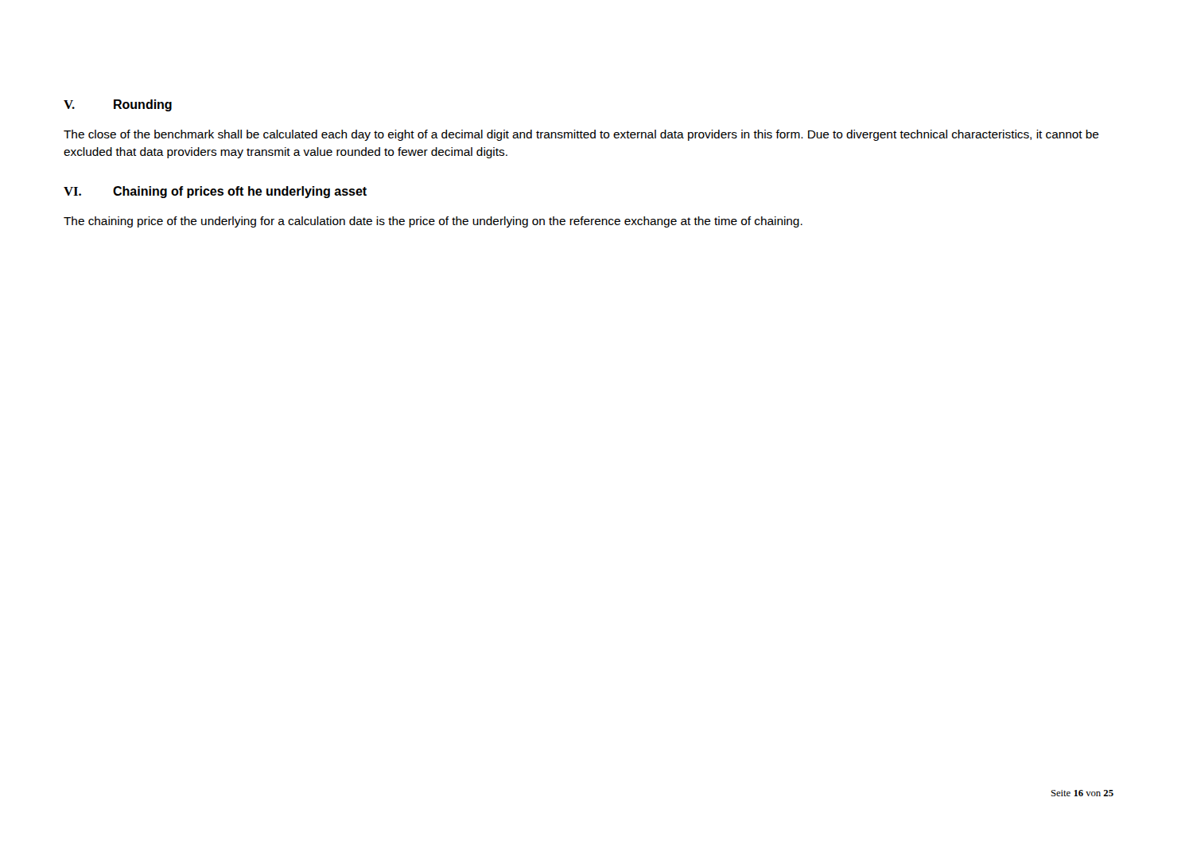V. Rounding
The close of the benchmark shall be calculated each day to eight of a decimal digit and transmitted to external data providers in this form. Due to divergent technical characteristics, it cannot be excluded that data providers may transmit a value rounded to fewer decimal digits.
VI. Chaining of prices oft he underlying asset
The chaining price of the underlying for a calculation date is the price of the underlying on the reference exchange at the time of chaining.
Seite 16 von 25